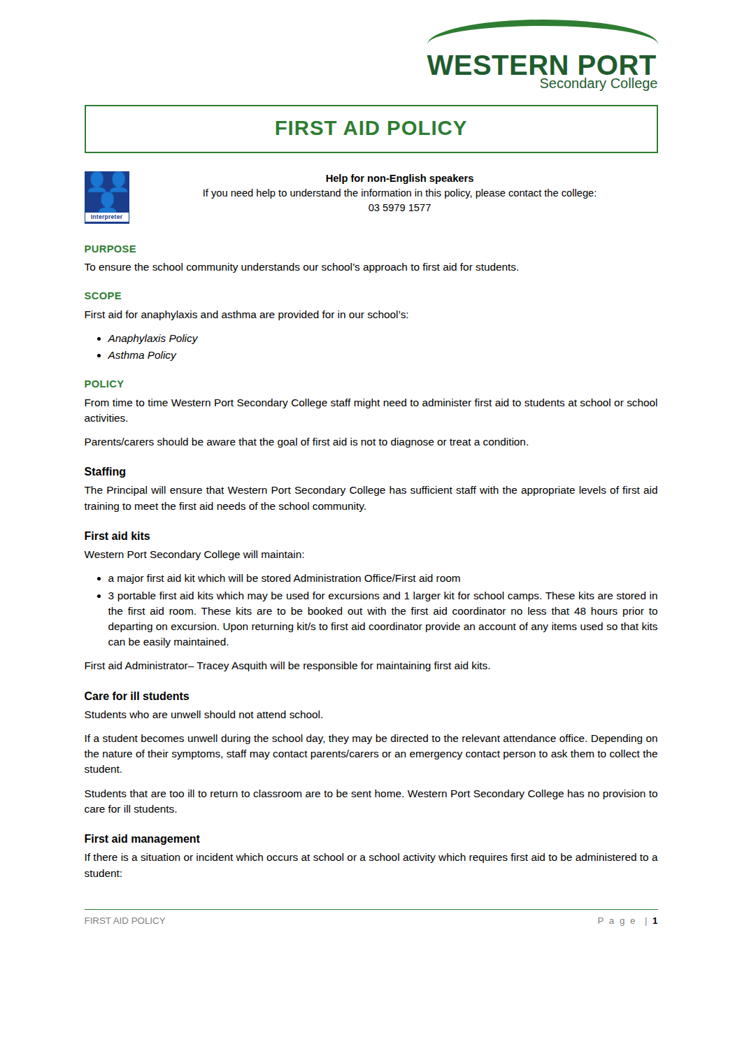WESTERN PORT Secondary College
FIRST AID POLICY
👤👤👤 Interpreter
Help for non-English speakers If you need help to understand the information in this policy, please contact the college:
03 5979 1577
Purpose
To ensure the school community understands our school’s approach to first aid for students.
Scope
First aid for anaphylaxis and asthma are provided for in our school’s:
Anaphylaxis Policy
Asthma Policy
Policy
From time to time Western Port Secondary College staff might need to administer first aid to students at school or school activities.
Parents/carers should be aware that the goal of first aid is not to diagnose or treat a condition.
Staffing
The Principal will ensure that Western Port Secondary College has sufficient staff with the appropriate levels of first aid training to meet the first aid needs of the school community.
First aid kits
Western Port Secondary College will maintain:
a major first aid kit which will be stored Administration Office/First aid room
3 portable first aid kits which may be used for excursions and 1 larger kit for school camps. These kits are stored in the first aid room. These kits are to be booked out with the first aid coordinator no less that 48 hours prior to departing on excursion. Upon returning kit/s to first aid coordinator provide an account of any items used so that kits can be easily maintained.
First aid Administrator– Tracey Asquith will be responsible for maintaining first aid kits.
Care for ill students
Students who are unwell should not attend school.
If a student becomes unwell during the school day, they may be directed to the relevant attendance office. Depending on the nature of their symptoms, staff may contact parents/carers or an emergency contact person to ask them to collect the student.
Students that are too ill to return to classroom are to be sent home. Western Port Secondary College has no provision to care for ill students.
First aid management
If there is a situation or incident which occurs at school or a school activity which requires first aid to be administered to a student:
FIRST AID POLICY P a g e | 1